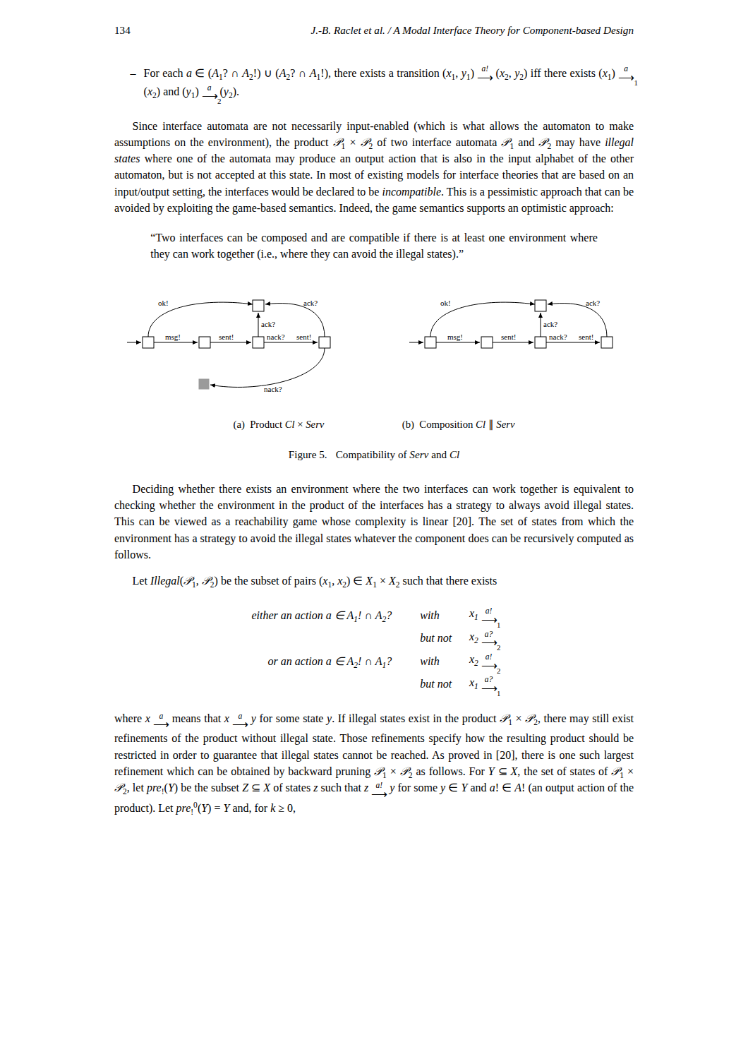134 J.-B. Raclet et al. / A Modal Interface Theory for Component-based Design
For each a ∈ (A1? ∩ A2!) ∪ (A2? ∩ A1!), there exists a transition (x1, y1) a!⟶ (x2, y2) iff there exists (x1) a⟶1 (x2) and (y1) a⟶2 (y2).
Since interface automata are not necessarily input-enabled (which is what allows the automaton to make assumptions on the environment), the product 𝒫1 × 𝒫2 of two interface automata 𝒫1 and 𝒫2 may have illegal states where one of the automata may produce an output action that is also in the input alphabet of the other automaton, but is not accepted at this state. In most of existing models for interface theories that are based on an input/output setting, the interfaces would be declared to be incompatible. This is a pessimistic approach that can be avoided by exploiting the game-based semantics. Indeed, the game semantics supports an optimistic approach:
“Two interfaces can be composed and are compatible if there is at least one environment where they can work together (i.e., where they can avoid the illegal states).”
msg! sent! nack? sent! ack? ok! ack? nack? msg! sent! nack? sent! ack? ok! ack?
(a) Product Cl × Serv (b) Composition Cl ∥ Serv
Figure 5. Compatibility of Serv and Cl
Deciding whether there exists an environment where the two interfaces can work together is equivalent to checking whether the environment in the product of the interfaces has a strategy to always avoid illegal states. This can be viewed as a reachability game whose complexity is linear [20]. The set of states from which the environment has a strategy to avoid the illegal states whatever the component does can be recursively computed as follows.
Let Illegal(𝒫1, 𝒫2) be the subset of pairs (x1, x2) ∈ X1 × X2 such that there exists
| either an action a ∈ A 1 ! ∩ A 2 ? | with | x 1 a! ⟶ 1 |
| | but not | x 2 a? ⟶ 2 |
| or an action a ∈ A 2 ! ∩ A 1 ? | with | x 2 a! ⟶ 2 |
| | but not | x 1 a? ⟶ 1 |
where x a⟶ means that x a⟶ y for some state y. If illegal states exist in the product 𝒫1 × 𝒫2, there may still exist refinements of the product without illegal state. Those refinements specify how the resulting product should be restricted in order to guarantee that illegal states cannot be reached. As proved in [20], there is one such largest refinement which can be obtained by backward pruning 𝒫1 × 𝒫2 as follows. For Y ⊆ X, the set of states of 𝒫1 × 𝒫2, let pre!(Y) be the subset Z ⊆ X of states z such that z a!⟶ y for some y ∈ Y and a! ∈ A! (an output action of the product). Let pre!0(Y) = Y and, for k ≥ 0,